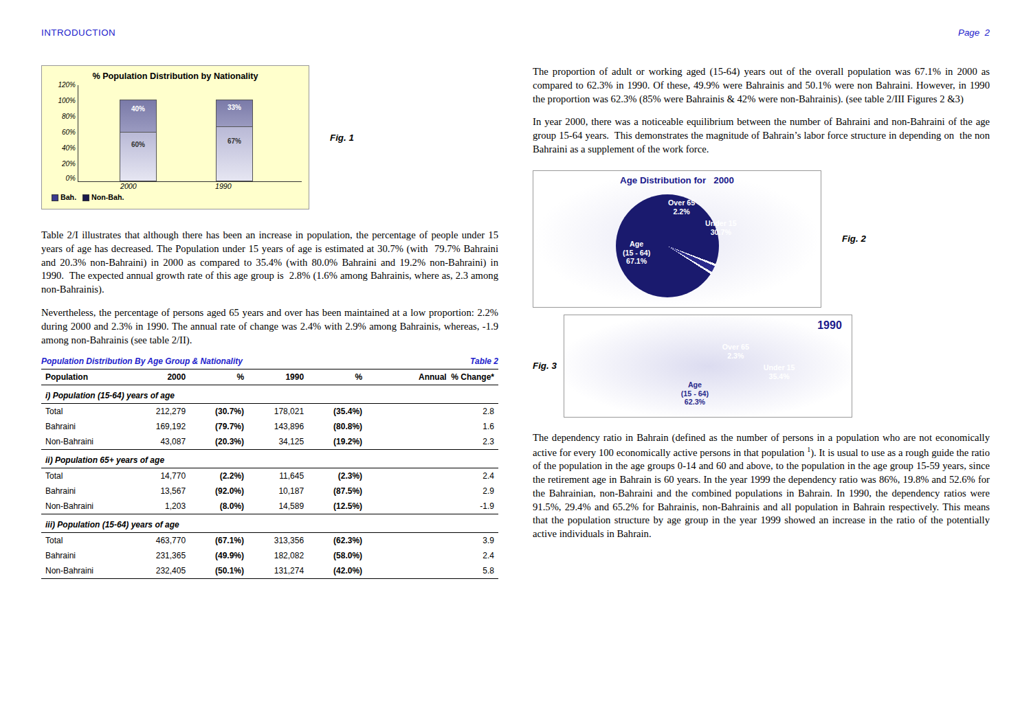INTRODUCTION
Page 2
% Population Distribution by Nationality
120% 100% 80% 60% 40% 20% 0%
40%
60%
33%
67%
2000 1990
Bah. Non-Bah.
Fig. 1
Table 2/I illustrates that although there has been an increase in population, the percentage of people under 15 years of age has decreased. The Population under 15 years of age is estimated at 30.7% (with 79.7% Bahraini and 20.3% non-Bahraini) in 2000 as compared to 35.4% (with 80.0% Bahraini and 19.2% non-Bahraini) in 1990. The expected annual growth rate of this age group is 2.8% (1.6% among Bahrainis, where as, 2.3 among non-Bahrainis).
Nevertheless, the percentage of persons aged 65 years and over has been maintained at a low proportion: 2.2% during 2000 and 2.3% in 1990. The annual rate of change was 2.4% with 2.9% among Bahrainis, whereas, -1.9 among non-Bahrainis (see table 2/II).
Population Distribution By Age Group & Nationality Table 2
| Population | 2000 | % | 1990 | % | Annual % Change* |
| --- | --- | --- | --- | --- | --- |
| i) Population (15-64) years of age |
| Total | 212,279 | (30.7%) | 178,021 | (35.4%) | 2.8 |
| Bahraini | 169,192 | (79.7%) | 143,896 | (80.8%) | 1.6 |
| Non-Bahraini | 43,087 | (20.3%) | 34,125 | (19.2%) | 2.3 |
| ii) Population 65+ years of age |
| Total | 14,770 | (2.2%) | 11,645 | (2.3%) | 2.4 |
| Bahraini | 13,567 | (92.0%) | 10,187 | (87.5%) | 2.9 |
| Non-Bahraini | 1,203 | (8.0%) | 14,589 | (12.5%) | -1.9 |
| iii) Population (15-64) years of age |
| Total | 463,770 | (67.1%) | 313,356 | (62.3%) | 3.9 |
| Bahraini | 231,365 | (49.9%) | 182,082 | (58.0%) | 2.4 |
| Non-Bahraini | 232,405 | (50.1%) | 131,274 | (42.0%) | 5.8 |
The proportion of adult or working aged (15-64) years out of the overall population was 67.1% in 2000 as compared to 62.3% in 1990. Of these, 49.9% were Bahrainis and 50.1% were non Bahraini. However, in 1990 the proportion was 62.3% (85% were Bahrainis & 42% were non-Bahrainis). (see table 2/III Figures 2 &3)
In year 2000, there was a noticeable equilibrium between the number of Bahraini and non-Bahraini of the age group 15-64 years. This demonstrates the magnitude of Bahrain’s labor force structure in depending on the non Bahraini as a supplement of the work force.
Age Distribution for 2000
Over 65
2.2%
Under 15
30.7%
Age
(15 - 64)
67.1%
Fig. 2
Fig. 3
1990
Over 65
2.3%
Under 15
35.4%
Age
(15 - 64)
62.3%
The dependency ratio in Bahrain (defined as the number of persons in a population who are not economically active for every 100 economically active persons in that population 1). It is usual to use as a rough guide the ratio of the population in the age groups 0-14 and 60 and above, to the population in the age group 15-59 years, since the retirement age in Bahrain is 60 years. In the year 1999 the dependency ratio was 86%, 19.8% and 52.6% for the Bahrainian, non-Bahraini and the combined populations in Bahrain. In 1990, the dependency ratios were 91.5%, 29.4% and 65.2% for Bahrainis, non-Bahrainis and all population in Bahrain respectively. This means that the population structure by age group in the year 1999 showed an increase in the ratio of the potentially active individuals in Bahrain.